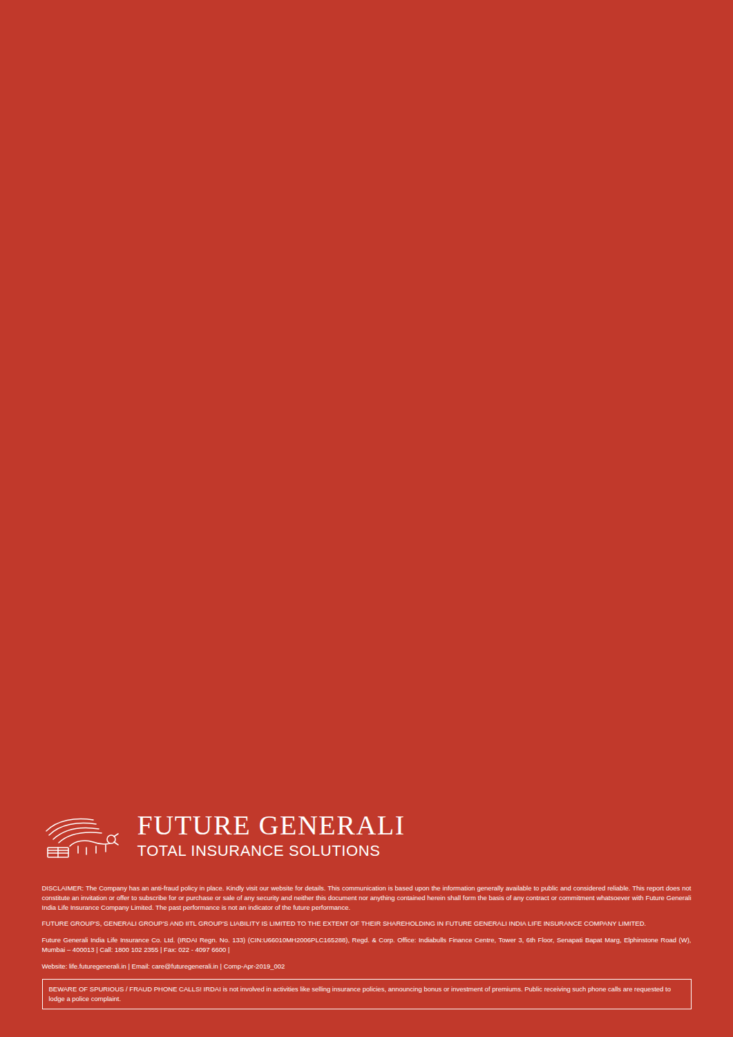FUTURE GENERALI TOTAL INSURANCE SOLUTIONS
DISCLAIMER: The Company has an anti-fraud policy in place. Kindly visit our website for details. This communication is based upon the information generally available to public and considered reliable. This report does not constitute an invitation or offer to subscribe for or purchase or sale of any security and neither this document nor anything contained herein shall form the basis of any contract or commitment whatsoever with Future Generali India Life Insurance Company Limited. The past performance is not an indicator of the future performance.
FUTURE GROUP'S, GENERALI GROUP'S AND IITL GROUP'S LIABILITY IS LIMITED TO THE EXTENT OF THEIR SHAREHOLDING IN FUTURE GENERALI INDIA LIFE INSURANCE COMPANY LIMITED.
Future Generali India Life Insurance Co. Ltd. (IRDAI Regn. No. 133) (CIN:U66010MH2006PLC165288), Regd. & Corp. Office: Indiabulls Finance Centre, Tower 3, 6th Floor, Senapati Bapat Marg, Elphinstone Road (W), Mumbai – 400013 | Call: 1800 102 2355 | Fax: 022 - 4097 6600 |
Website: life.futuregenerali.in | Email: care@futuregenerali.in | Comp-Apr-2019_002
BEWARE OF SPURIOUS / FRAUD PHONE CALLS! IRDAI is not involved in activities like selling insurance policies, announcing bonus or investment of premiums. Public receiving such phone calls are requested to lodge a police complaint.